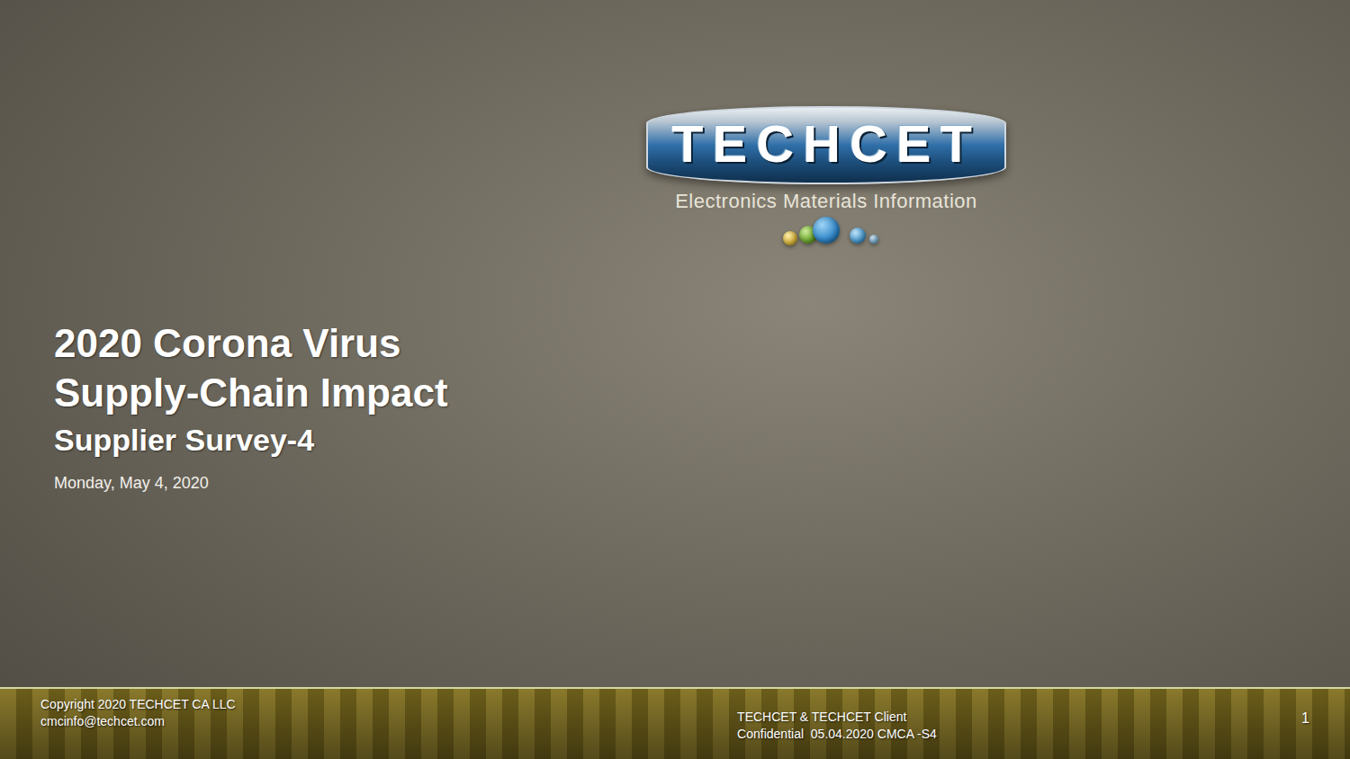TECHCET
Electronics Materials Information
2020 Corona Virus
Supply-Chain Impact
Supplier Survey-4
Monday, May 4, 2020
Copyright 2020 TECHCET CA LLC
cmcinfo@techcet.com
TECHCET & TECHCET Client
Confidential 05.04.2020 CMCA -S4
1